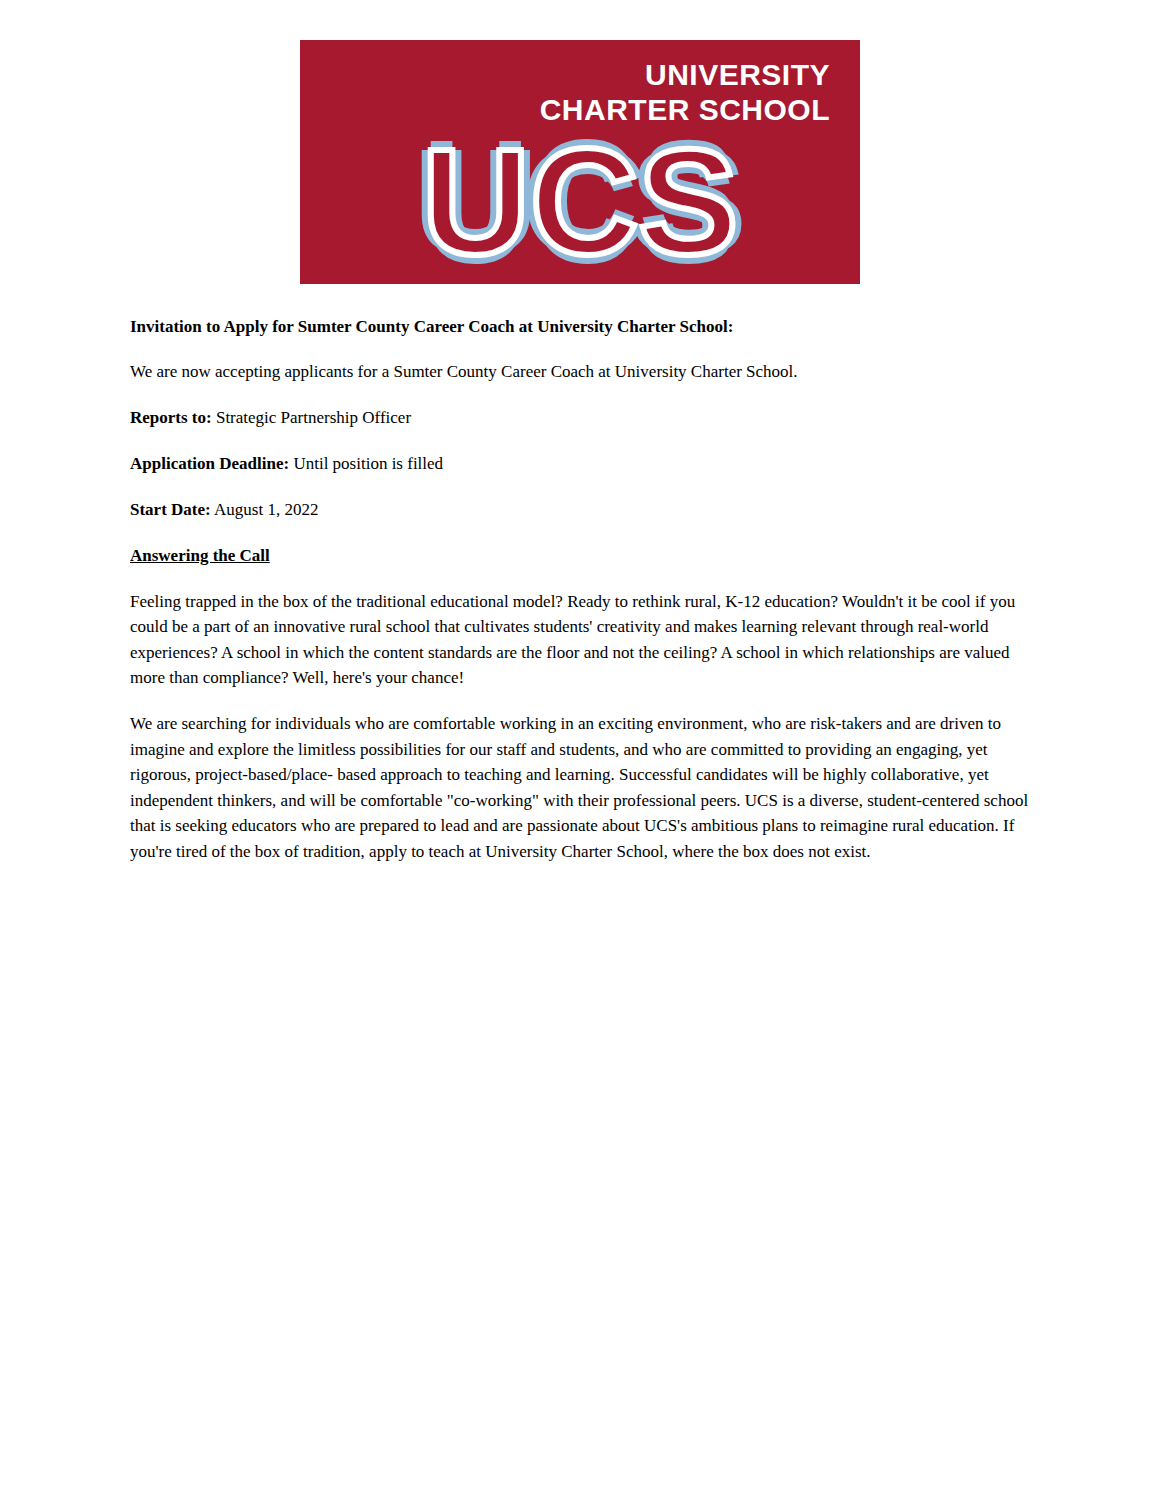UNIVERSITY
CHARTER SCHOOL
UCS
Invitation to Apply for Sumter County Career Coach at University Charter School:
We are now accepting applicants for a Sumter County Career Coach at University Charter School.
Reports to: Strategic Partnership Officer
Application Deadline: Until position is filled
Start Date: August 1, 2022
Answering the Call
Feeling trapped in the box of the traditional educational model? Ready to rethink rural, K-12 education? Wouldn't it be cool if you could be a part of an innovative rural school that cultivates students' creativity and makes learning relevant through real-world experiences? A school in which the content standards are the floor and not the ceiling? A school in which relationships are valued more than compliance? Well, here's your chance!
We are searching for individuals who are comfortable working in an exciting environment, who are risk-takers and are driven to imagine and explore the limitless possibilities for our staff and students, and who are committed to providing an engaging, yet rigorous, project-based/place- based approach to teaching and learning. Successful candidates will be highly collaborative, yet independent thinkers, and will be comfortable "co-working" with their professional peers. UCS is a diverse, student-centered school that is seeking educators who are prepared to lead and are passionate about UCS's ambitious plans to reimagine rural education. If you're tired of the box of tradition, apply to teach at University Charter School, where the box does not exist.